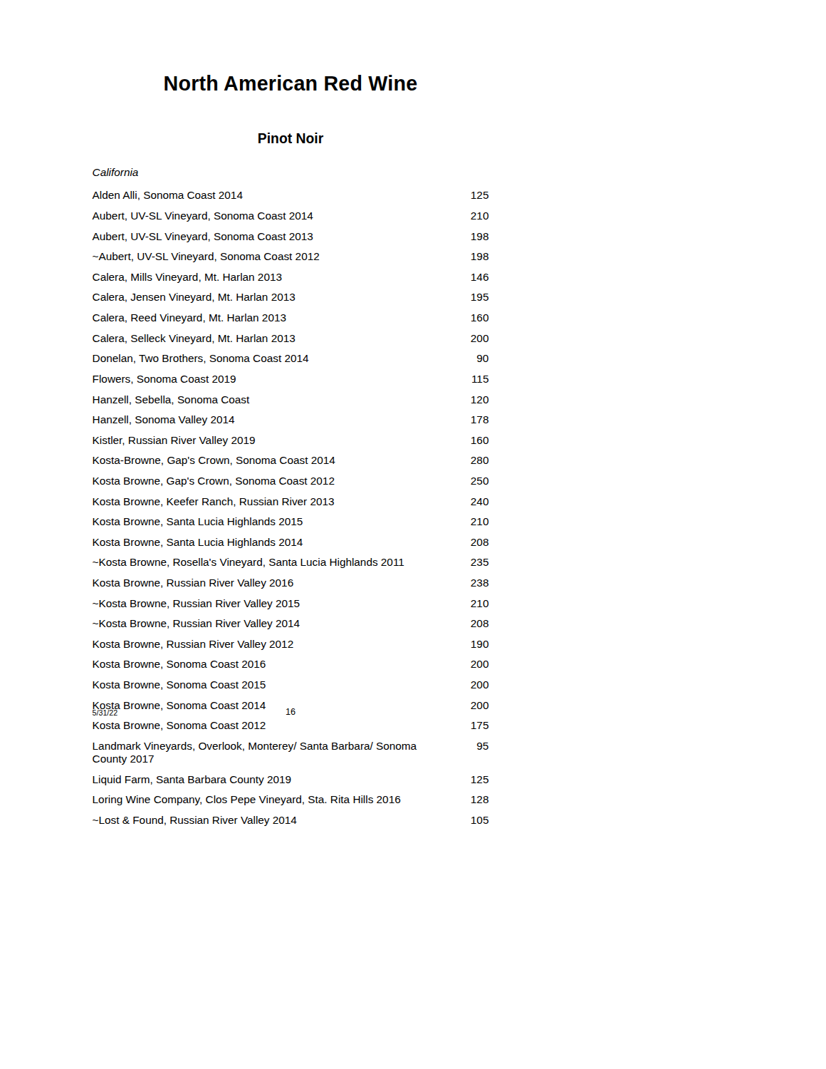North American Red Wine
Pinot Noir
California
| Alden Alli, Sonoma Coast 2014 | 125 |
| Aubert, UV-SL Vineyard, Sonoma Coast 2014 | 210 |
| Aubert, UV-SL Vineyard, Sonoma Coast 2013 | 198 |
| ~Aubert, UV-SL Vineyard, Sonoma Coast 2012 | 198 |
| Calera, Mills Vineyard, Mt. Harlan 2013 | 146 |
| Calera, Jensen Vineyard, Mt. Harlan 2013 | 195 |
| Calera, Reed Vineyard, Mt. Harlan 2013 | 160 |
| Calera, Selleck Vineyard, Mt. Harlan 2013 | 200 |
| Donelan, Two Brothers, Sonoma Coast 2014 | 90 |
| Flowers, Sonoma Coast 2019 | 115 |
| Hanzell, Sebella, Sonoma Coast | 120 |
| Hanzell, Sonoma Valley 2014 | 178 |
| Kistler, Russian River Valley 2019 | 160 |
| Kosta-Browne, Gap's Crown, Sonoma Coast 2014 | 280 |
| Kosta Browne, Gap's Crown, Sonoma Coast 2012 | 250 |
| Kosta Browne, Keefer Ranch, Russian River 2013 | 240 |
| Kosta Browne, Santa Lucia Highlands 2015 | 210 |
| Kosta Browne, Santa Lucia Highlands 2014 | 208 |
| ~Kosta Browne, Rosella's Vineyard, Santa Lucia Highlands 2011 | 235 |
| Kosta Browne, Russian River Valley 2016 | 238 |
| ~Kosta Browne, Russian River Valley 2015 | 210 |
| ~Kosta Browne, Russian River Valley 2014 | 208 |
| Kosta Browne, Russian River Valley 2012 | 190 |
| Kosta Browne, Sonoma Coast 2016 | 200 |
| Kosta Browne, Sonoma Coast 2015 | 200 |
| Kosta Browne, Sonoma Coast 2014 | 200 |
| Kosta Browne, Sonoma Coast 2012 | 175 |
| Landmark Vineyards, Overlook, Monterey/ Santa Barbara/ Sonoma County 2017 | 95 |
| Liquid Farm, Santa Barbara County 2019 | 125 |
| Loring Wine Company, Clos Pepe Vineyard, Sta. Rita Hills 2016 | 128 |
| ~Lost & Found, Russian River Valley 2014 | 105 |
5/31/22 16